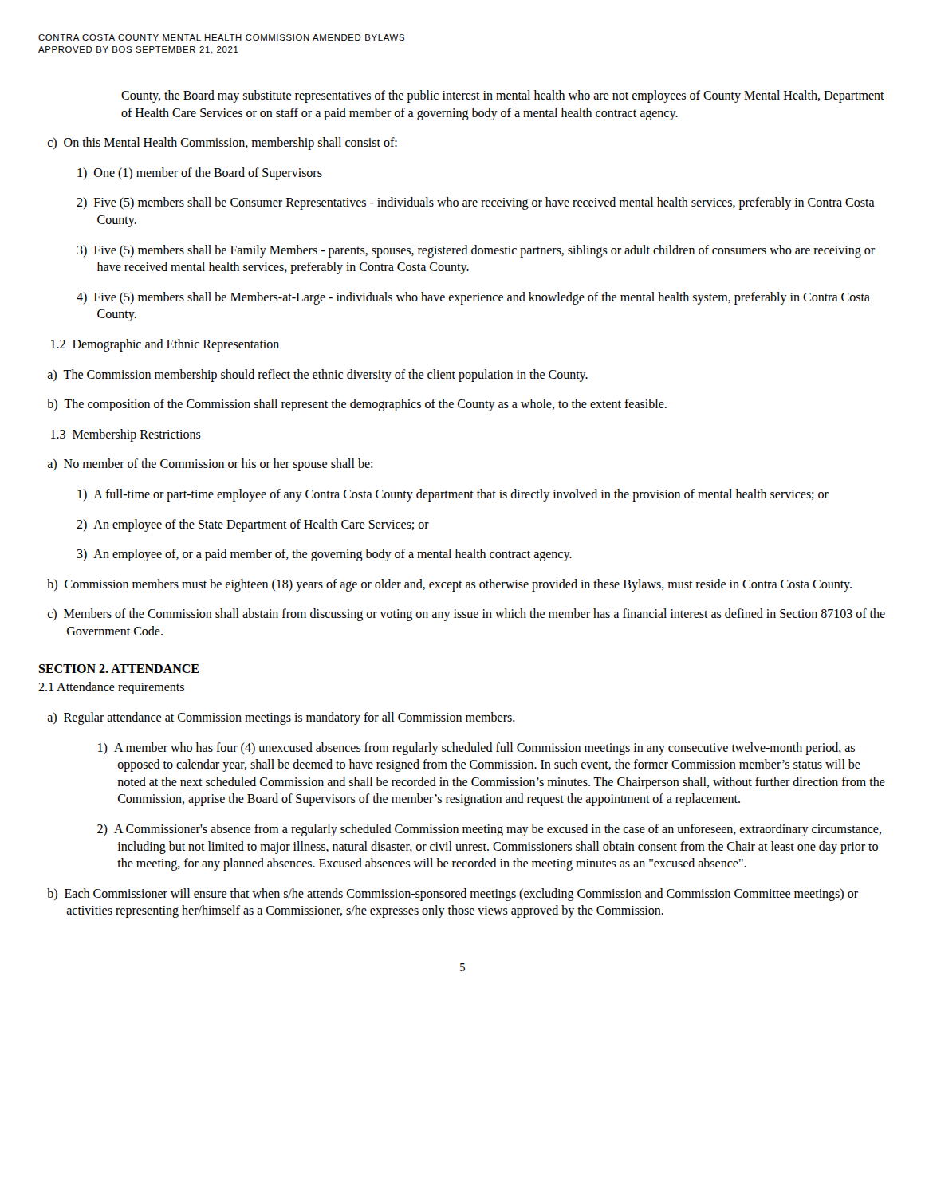CONTRA COSTA COUNTY MENTAL HEALTH COMMISSION AMENDED BYLAWS
APPROVED BY BOS SEPTEMBER 21, 2021
County, the Board may substitute representatives of the public interest in mental health who are not employees of County Mental Health, Department of Health Care Services or on staff or a paid member of a governing body of a mental health contract agency.
c) On this Mental Health Commission, membership shall consist of:
1) One (1) member of the Board of Supervisors
2) Five (5) members shall be Consumer Representatives - individuals who are receiving or have received mental health services, preferably in Contra Costa County.
3) Five (5) members shall be Family Members - parents, spouses, registered domestic partners, siblings or adult children of consumers who are receiving or have received mental health services, preferably in Contra Costa County.
4) Five (5) members shall be Members-at-Large - individuals who have experience and knowledge of the mental health system, preferably in Contra Costa County.
1.2 Demographic and Ethnic Representation
a) The Commission membership should reflect the ethnic diversity of the client population in the County.
b) The composition of the Commission shall represent the demographics of the County as a whole, to the extent feasible.
1.3 Membership Restrictions
a) No member of the Commission or his or her spouse shall be:
1) A full-time or part-time employee of any Contra Costa County department that is directly involved in the provision of mental health services; or
2) An employee of the State Department of Health Care Services; or
3) An employee of, or a paid member of, the governing body of a mental health contract agency.
b) Commission members must be eighteen (18) years of age or older and, except as otherwise provided in these Bylaws, must reside in Contra Costa County.
c) Members of the Commission shall abstain from discussing or voting on any issue in which the member has a financial interest as defined in Section 87103 of the Government Code.
SECTION 2. ATTENDANCE
2.1 Attendance requirements
a) Regular attendance at Commission meetings is mandatory for all Commission members.
1) A member who has four (4) unexcused absences from regularly scheduled full Commission meetings in any consecutive twelve-month period, as opposed to calendar year, shall be deemed to have resigned from the Commission. In such event, the former Commission member’s status will be noted at the next scheduled Commission and shall be recorded in the Commission’s minutes. The Chairperson shall, without further direction from the Commission, apprise the Board of Supervisors of the member’s resignation and request the appointment of a replacement.
2) A Commissioner's absence from a regularly scheduled Commission meeting may be excused in the case of an unforeseen, extraordinary circumstance, including but not limited to major illness, natural disaster, or civil unrest. Commissioners shall obtain consent from the Chair at least one day prior to the meeting, for any planned absences. Excused absences will be recorded in the meeting minutes as an "excused absence".
b) Each Commissioner will ensure that when s/he attends Commission-sponsored meetings (excluding Commission and Commission Committee meetings) or activities representing her/himself as a Commissioner, s/he expresses only those views approved by the Commission.
5